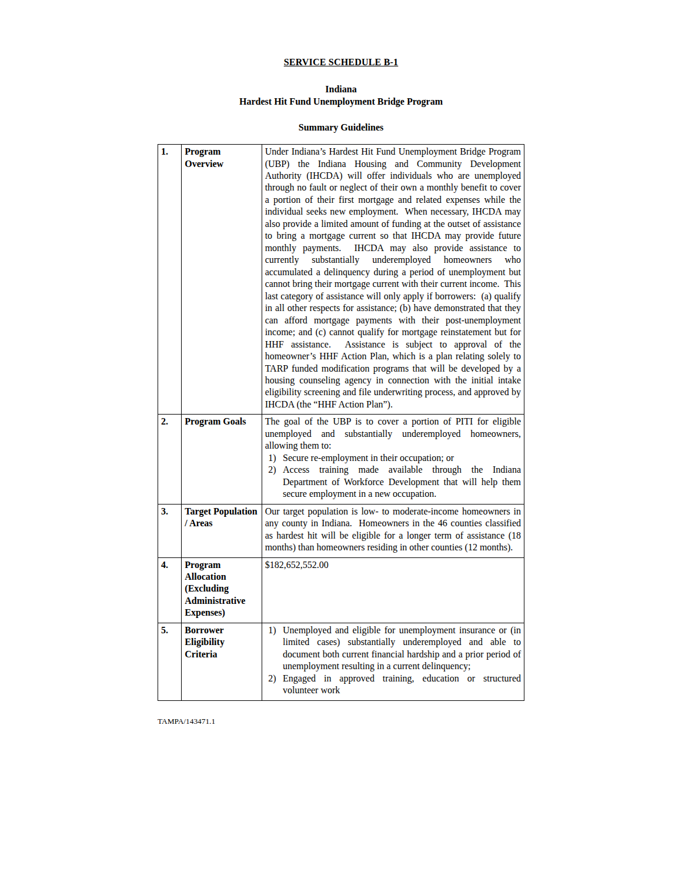SERVICE SCHEDULE B-1
Indiana
Hardest Hit Fund Unemployment Bridge Program
Summary Guidelines
| 1. | Program Overview | Under Indiana’s Hardest Hit Fund Unemployment Bridge Program (UBP) the Indiana Housing and Community Development Authority (IHCDA) will offer individuals who are unemployed through no fault or neglect of their own a monthly benefit to cover a portion of their first mortgage and related expenses while the individual seeks new employment. When necessary, IHCDA may also provide a limited amount of funding at the outset of assistance to bring a mortgage current so that IHCDA may provide future monthly payments. IHCDA may also provide assistance to currently substantially underemployed homeowners who accumulated a delinquency during a period of unemployment but cannot bring their mortgage current with their current income. This last category of assistance will only apply if borrowers: (a) qualify in all other respects for assistance; (b) have demonstrated that they can afford mortgage payments with their post-unemployment income; and (c) cannot qualify for mortgage reinstatement but for HHF assistance. Assistance is subject to approval of the homeowner’s HHF Action Plan, which is a plan relating solely to TARP funded modification programs that will be developed by a housing counseling agency in connection with the initial intake eligibility screening and file underwriting process, and approved by IHCDA (the “HHF Action Plan”). |
| 2. | Program Goals | The goal of the UBP is to cover a portion of PITI for eligible unemployed and substantially underemployed homeowners, allowing them to: 1) Secure re-employment in their occupation; or 2) Access training made available through the Indiana Department of Workforce Development that will help them secure employment in a new occupation. |
| 3. | Target Population / Areas | Our target population is low- to moderate-income homeowners in any county in Indiana. Homeowners in the 46 counties classified as hardest hit will be eligible for a longer term of assistance (18 months) than homeowners residing in other counties (12 months). |
| 4. | Program Allocation (Excluding Administrative Expenses) | $182,652,552.00 |
| 5. | Borrower Eligibility Criteria | 1) Unemployed and eligible for unemployment insurance or (in limited cases) substantially underemployed and able to document both current financial hardship and a prior period of unemployment resulting in a current delinquency; 2) Engaged in approved training, education or structured volunteer work |
TAMPA/143471.1